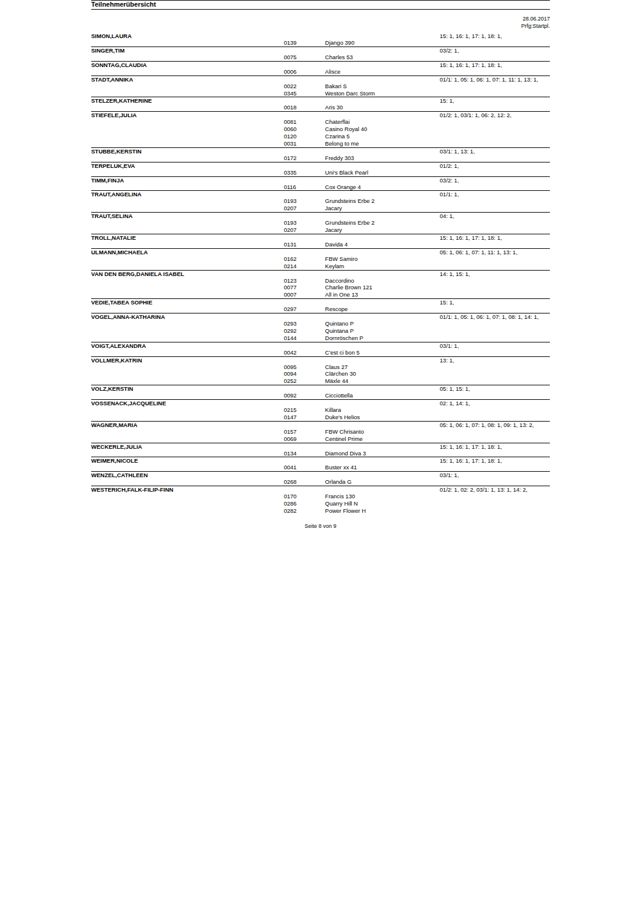Teilnehmerübersicht
28.06.2017
Prfg:Startpl.
| SIMON,LAURA | | | 15: 1, 16: 1, 17: 1, 18: 1, |
| | 0139 | Django 390 | |
| SINGER,TIM | | | 03/2: 1, |
| | 0075 | Charles 53 | |
| SONNTAG,CLAUDIA | | | 15: 1, 16: 1, 17: 1, 18: 1, |
| | 0006 | Alisce | |
| STADT,ANNIKA | | | 01/1: 1, 05: 1, 06: 1, 07: 1, 11: 1, 13: 1, |
| | 0022 | Bakari S | |
| | 0345 | Weston Darc Storm | |
| STELZER,KATHERINE | | | 15: 1, |
| | 0018 | Aris 30 | |
| STIEFELE,JULIA | | | 01/2: 1, 03/1: 1, 06: 2, 12: 2, |
| | 0081 | Chaterflai | |
| | 0060 | Casino Royal 40 | |
| | 0120 | Czarina 5 | |
| | 0031 | Belong to me | |
| STUBBE,KERSTIN | | | 03/1: 1, 13: 1, |
| | 0172 | Freddy 303 | |
| TERPELUK,EVA | | | 01/2: 1, |
| | 0335 | Uni's Black Pearl | |
| TIMM,FINJA | | | 03/2: 1, |
| | 0116 | Cox Orange 4 | |
| TRAUT,ANGELINA | | | 01/1: 1, |
| | 0193 | Grundsteins Erbe 2 | |
| | 0207 | Jacary | |
| TRAUT,SELINA | | | 04: 1, |
| | 0193 | Grundsteins Erbe 2 | |
| | 0207 | Jacary | |
| TROLL,NATALIE | | | 15: 1, 16: 1, 17: 1, 18: 1, |
| | 0131 | Davida 4 | |
| ULMANN,MICHAELA | | | 05: 1, 06: 1, 07: 1, 11: 1, 13: 1, |
| | 0162 | FBW Samiro | |
| | 0214 | Keylam | |
| VAN DEN BERG,DANIELA ISABEL | | | 14: 1, 15: 1, |
| | 0123 | Daccordino | |
| | 0077 | Charlie Brown 121 | |
| | 0007 | All in One 13 | |
| VEDIE,TABEA SOPHIE | | | 15: 1, |
| | 0297 | Rescope | |
| VOGEL,ANNA-KATHARINA | | | 01/1: 1, 05: 1, 06: 1, 07: 1, 08: 1, 14: 1, |
| | 0293 | Quintano P | |
| | 0292 | Quintana P | |
| | 0144 | Dornröschen P | |
| VOIGT,ALEXANDRA | | | 03/1: 1, |
| | 0042 | C'est ci bon 5 | |
| VOLLMER,KATRIN | | | 13: 1, |
| | 0095 | Claus 27 | |
| | 0094 | Clärchen 30 | |
| | 0252 | Mäxle 44 | |
| VOLZ,KERSTIN | | | 05: 1, 15: 1, |
| | 0092 | Cicciottella | |
| VOSSENACK,JACQUELINE | | | 02: 1, 14: 1, |
| | 0215 | Killara | |
| | 0147 | Duke's Helios | |
| WAGNER,MARIA | | | 05: 1, 06: 1, 07: 1, 08: 1, 09: 1, 13: 2, |
| | 0157 | FBW Chrisanto | |
| | 0069 | Centinel Prime | |
| WECKERLE,JULIA | | | 15: 1, 16: 1, 17: 1, 18: 1, |
| | 0134 | Diamond Diva 3 | |
| WEIMER,NICOLE | | | 15: 1, 16: 1, 17: 1, 18: 1, |
| | 0041 | Buster xx 41 | |
| WENZEL,CATHLEEN | | | 03/1: 1, |
| | 0268 | Orlanda G | |
| WESTERICH,FALK-FILIP-FINN | | | 01/2: 1, 02: 2, 03/1: 1, 13: 1, 14: 2, |
| | 0170 | Francis 130 | |
| | 0286 | Quarry Hill N | |
| | 0282 | Power Flower H | |
Seite 8 von 9